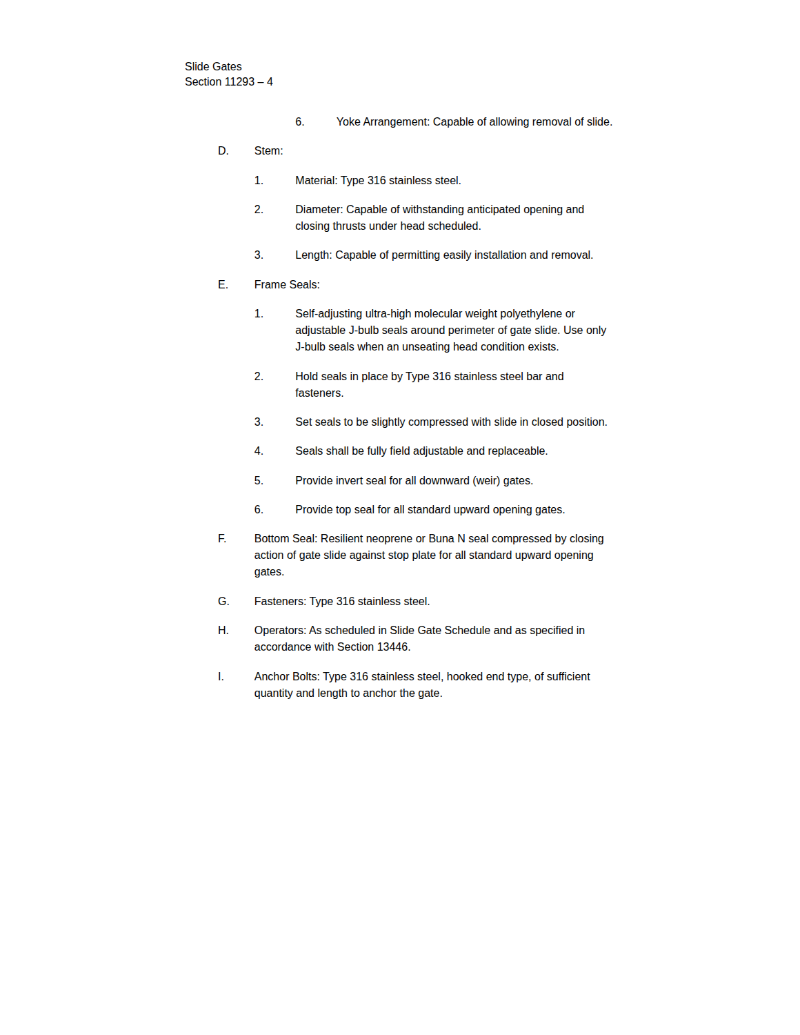Slide Gates
Section 11293 – 4
6. Yoke Arrangement: Capable of allowing removal of slide.
D. Stem:
1. Material: Type 316 stainless steel.
2. Diameter: Capable of withstanding anticipated opening and closing thrusts under head scheduled.
3. Length: Capable of permitting easily installation and removal.
E. Frame Seals:
1. Self-adjusting ultra-high molecular weight polyethylene or adjustable J-bulb seals around perimeter of gate slide. Use only J-bulb seals when an unseating head condition exists.
2. Hold seals in place by Type 316 stainless steel bar and fasteners.
3. Set seals to be slightly compressed with slide in closed position.
4. Seals shall be fully field adjustable and replaceable.
5. Provide invert seal for all downward (weir) gates.
6. Provide top seal for all standard upward opening gates.
F. Bottom Seal: Resilient neoprene or Buna N seal compressed by closing action of gate slide against stop plate for all standard upward opening gates.
G. Fasteners: Type 316 stainless steel.
H. Operators: As scheduled in Slide Gate Schedule and as specified in accordance with Section 13446.
I. Anchor Bolts: Type 316 stainless steel, hooked end type, of sufficient quantity and length to anchor the gate.